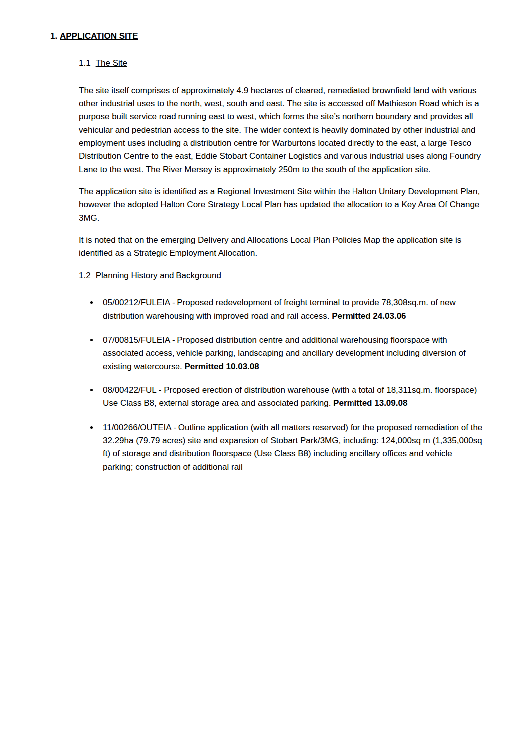Application Site
1.1 The Site
The site itself comprises of approximately 4.9 hectares of cleared, remediated brownfield land with various other industrial uses to the north, west, south and east. The site is accessed off Mathieson Road which is a purpose built service road running east to west, which forms the site’s northern boundary and provides all vehicular and pedestrian access to the site. The wider context is heavily dominated by other industrial and employment uses including a distribution centre for Warburtons located directly to the east, a large Tesco Distribution Centre to the east, Eddie Stobart Container Logistics and various industrial uses along Foundry Lane to the west. The River Mersey is approximately 250m to the south of the application site.
The application site is identified as a Regional Investment Site within the Halton Unitary Development Plan, however the adopted Halton Core Strategy Local Plan has updated the allocation to a Key Area Of Change 3MG.
It is noted that on the emerging Delivery and Allocations Local Plan Policies Map the application site is identified as a Strategic Employment Allocation.
1.2 Planning History and Background
05/00212/FULEIA - Proposed redevelopment of freight terminal to provide 78,308sq.m. of new distribution warehousing with improved road and rail access. Permitted 24.03.06
07/00815/FULEIA - Proposed distribution centre and additional warehousing floorspace with associated access, vehicle parking, landscaping and ancillary development including diversion of existing watercourse. Permitted 10.03.08
08/00422/FUL - Proposed erection of distribution warehouse (with a total of 18,311sq.m. floorspace) Use Class B8, external storage area and associated parking. Permitted 13.09.08
11/00266/OUTEIA - Outline application (with all matters reserved) for the proposed remediation of the 32.29ha (79.79 acres) site and expansion of Stobart Park/3MG, including: 124,000sq m (1,335,000sq ft) of storage and distribution floorspace (Use Class B8) including ancillary offices and vehicle parking; construction of additional rail